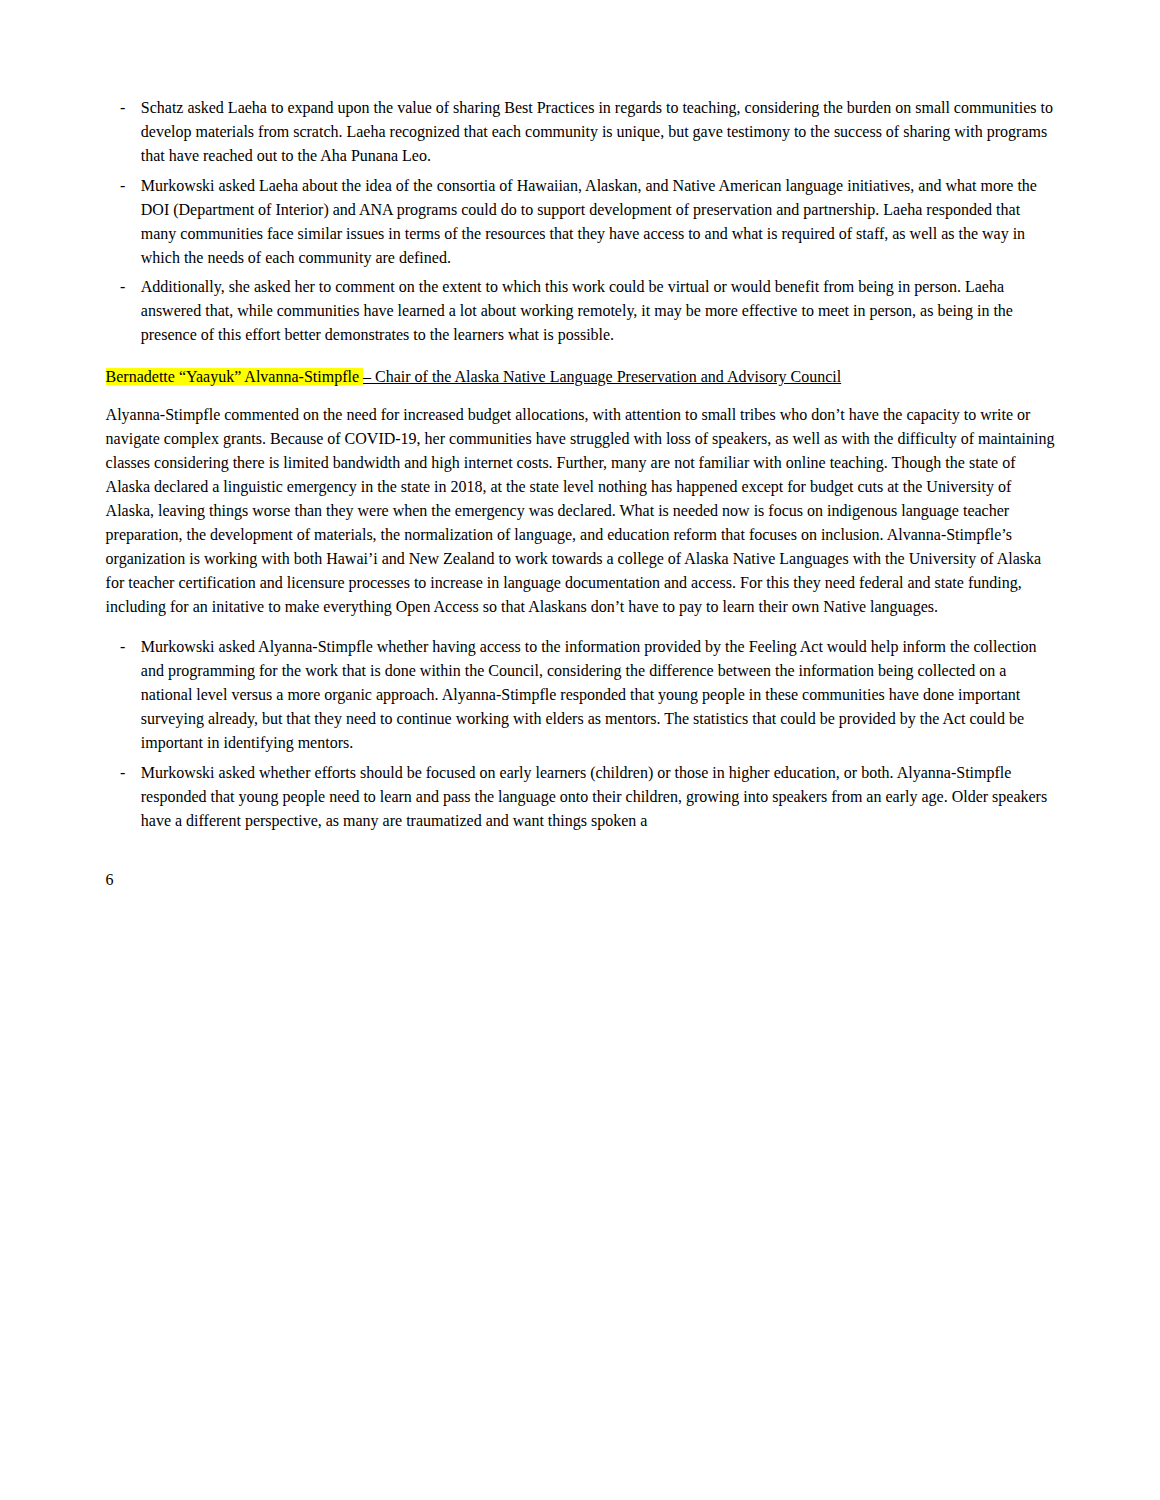Schatz asked Laeha to expand upon the value of sharing Best Practices in regards to teaching, considering the burden on small communities to develop materials from scratch. Laeha recognized that each community is unique, but gave testimony to the success of sharing with programs that have reached out to the Aha Punana Leo.
Murkowski asked Laeha about the idea of the consortia of Hawaiian, Alaskan, and Native American language initiatives, and what more the DOI (Department of Interior) and ANA programs could do to support development of preservation and partnership. Laeha responded that many communities face similar issues in terms of the resources that they have access to and what is required of staff, as well as the way in which the needs of each community are defined.
Additionally, she asked her to comment on the extent to which this work could be virtual or would benefit from being in person. Laeha answered that, while communities have learned a lot about working remotely, it may be more effective to meet in person, as being in the presence of this effort better demonstrates to the learners what is possible.
Bernadette “Yaayuk” Alvanna-Stimpfle – Chair of the Alaska Native Language Preservation and Advisory Council
Alyanna-Stimpfle commented on the need for increased budget allocations, with attention to small tribes who don’t have the capacity to write or navigate complex grants. Because of COVID-19, her communities have struggled with loss of speakers, as well as with the difficulty of maintaining classes considering there is limited bandwidth and high internet costs. Further, many are not familiar with online teaching. Though the state of Alaska declared a linguistic emergency in the state in 2018, at the state level nothing has happened except for budget cuts at the University of Alaska, leaving things worse than they were when the emergency was declared. What is needed now is focus on indigenous language teacher preparation, the development of materials, the normalization of language, and education reform that focuses on inclusion. Alvanna-Stimpfle’s organization is working with both Hawai’i and New Zealand to work towards a college of Alaska Native Languages with the University of Alaska for teacher certification and licensure processes to increase in language documentation and access. For this they need federal and state funding, including for an initative to make everything Open Access so that Alaskans don’t have to pay to learn their own Native languages.
Murkowski asked Alyanna-Stimpfle whether having access to the information provided by the Feeling Act would help inform the collection and programming for the work that is done within the Council, considering the difference between the information being collected on a national level versus a more organic approach. Alyanna-Stimpfle responded that young people in these communities have done important surveying already, but that they need to continue working with elders as mentors. The statistics that could be provided by the Act could be important in identifying mentors.
Murkowski asked whether efforts should be focused on early learners (children) or those in higher education, or both. Alyanna-Stimpfle responded that young people need to learn and pass the language onto their children, growing into speakers from an early age. Older speakers have a different perspective, as many are traumatized and want things spoken a
6